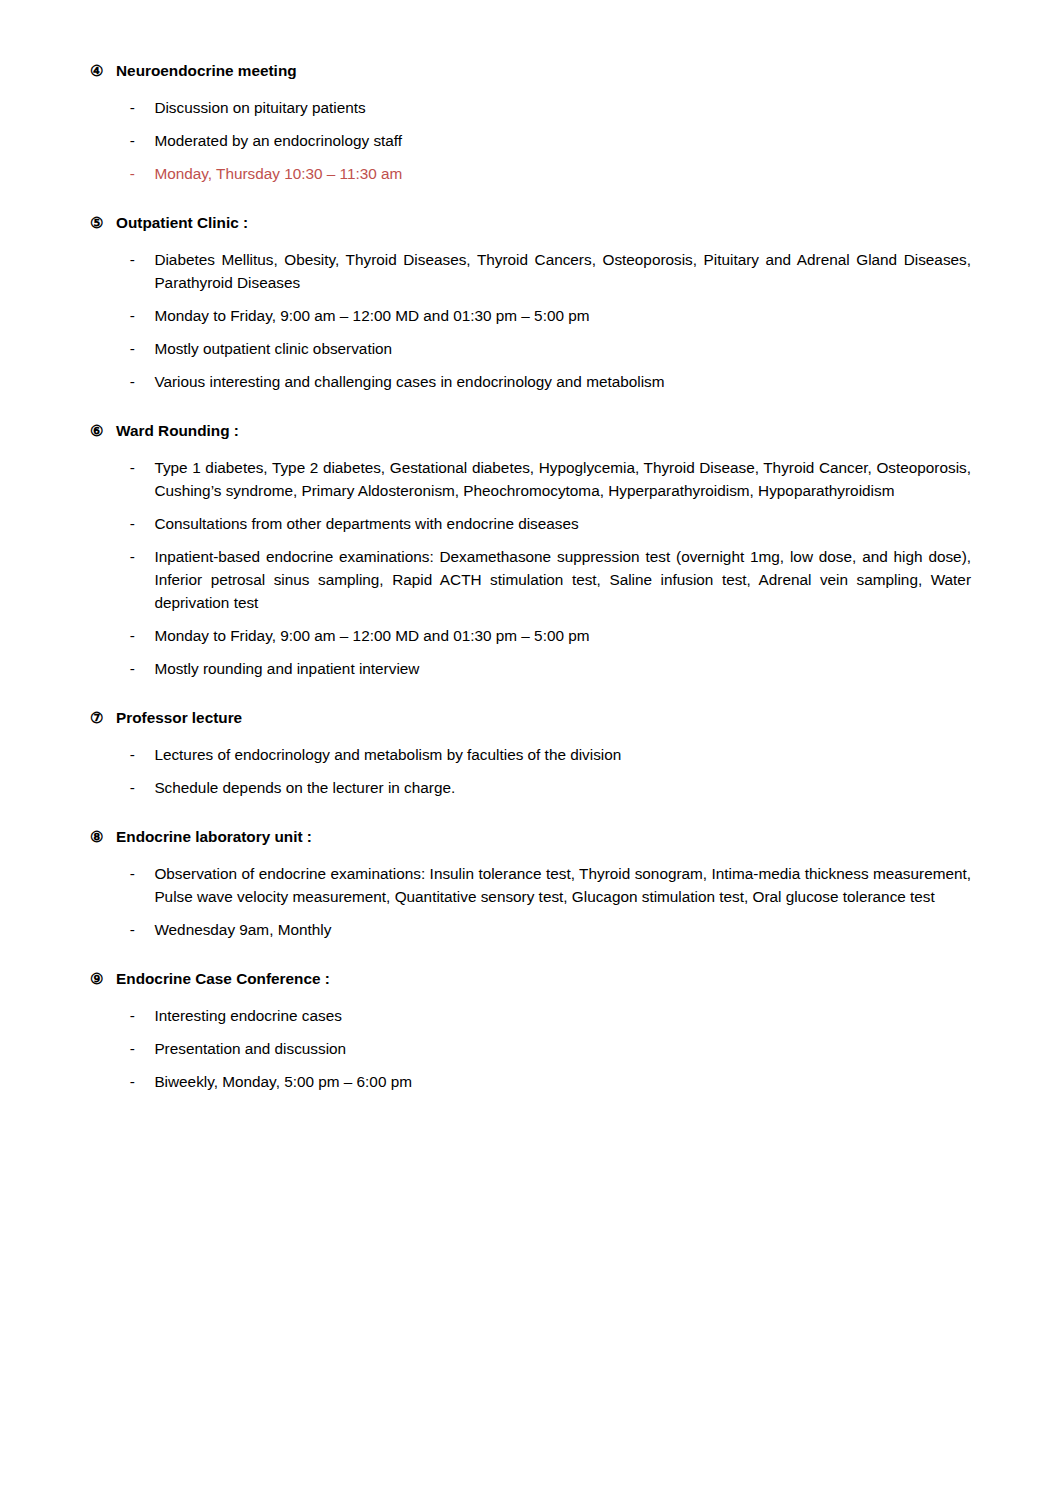④ Neuroendocrine meeting
Discussion on pituitary patients
Moderated by an endocrinology staff
Monday, Thursday 10:30 – 11:30 am
⑤ Outpatient Clinic :
Diabetes Mellitus, Obesity, Thyroid Diseases, Thyroid Cancers, Osteoporosis, Pituitary and Adrenal Gland Diseases, Parathyroid Diseases
Monday to Friday, 9:00 am – 12:00 MD and 01:30 pm – 5:00 pm
Mostly outpatient clinic observation
Various interesting and challenging cases in endocrinology and metabolism
⑥ Ward Rounding :
Type 1 diabetes, Type 2 diabetes, Gestational diabetes, Hypoglycemia, Thyroid Disease, Thyroid Cancer, Osteoporosis, Cushing’s syndrome, Primary Aldosteronism, Pheochromocytoma, Hyperparathyroidism, Hypoparathyroidism
Consultations from other departments with endocrine diseases
Inpatient-based endocrine examinations: Dexamethasone suppression test (overnight 1mg, low dose, and high dose), Inferior petrosal sinus sampling, Rapid ACTH stimulation test, Saline infusion test, Adrenal vein sampling, Water deprivation test
Monday to Friday, 9:00 am – 12:00 MD and 01:30 pm – 5:00 pm
Mostly rounding and inpatient interview
⑦ Professor lecture
Lectures of endocrinology and metabolism by faculties of the division
Schedule depends on the lecturer in charge.
⑧ Endocrine laboratory unit :
Observation of endocrine examinations: Insulin tolerance test, Thyroid sonogram, Intima-media thickness measurement, Pulse wave velocity measurement, Quantitative sensory test, Glucagon stimulation test, Oral glucose tolerance test
Wednesday 9am, Monthly
⑨ Endocrine Case Conference :
Interesting endocrine cases
Presentation and discussion
Biweekly, Monday, 5:00 pm – 6:00 pm